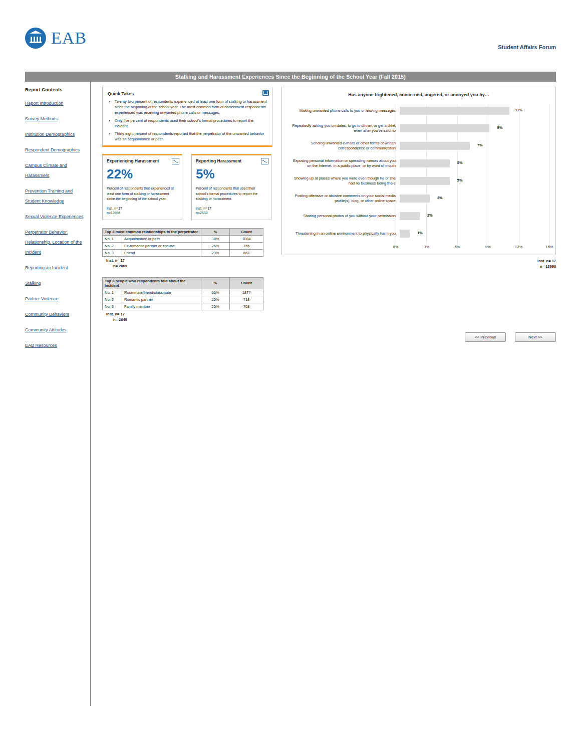EAB
Student Affairs Forum
Stalking and Harassment Experiences Since the Beginning of the School Year (Fall 2015)
Report Contents
Report Introduction
Survey Methods
Institution Demographics
Respondent Demographics
Campus Climate and Harassment
Prevention Training and Student Knowledge
Sexual Violence Experiences
Perpetrator Behavior, Relationship, Location of the Incident
Reporting an Incident
Stalking
Partner Violence
Community Behaviors
Community Attitudes
EAB Resources
Quick Takes
Twenty-two percent of respondents experienced at least one form of stalking or harassment since the beginning of the school year. The most common form of harassment respondents experienced was receiving unwanted phone calls or messages.
Only five percent of respondents used their school's formal procedures to report the incident.
Thirty-eight percent of respondents reported that the perpetrator of the unwanted behavior was an acquaintance or peer.
Nearly two thirds of respondents told a roommate, friend, or classmate about the incident.
Experiencing Harassment
22%
Percent of respondents that experienced at least one form of stalking or harassment since the beginning of the school year.
Inst. n=17
n=13996
Reporting Harassment
5%
Percent of respondents that used their school's formal procedures to report the stalking or harassment.
Inst. n=17
n=2833
| Top 3 most common relationships to the perpetrator | % | Count |
| --- | --- | --- |
| No. 1 | Acquaintance or peer | 38% | 1084 |
| No. 2 | Ex-romantic partner or spouse | 26% | 755 |
| No. 3 | Friend | 23% | 663 |
Inst. n= 17n= 2869
| Top 3 people who respondents told about the incident | % | Count |
| --- | --- | --- |
| No. 1 | Roommate/friend/classmate | 66% | 1877 |
| No. 2 | Romantic partner | 25% | 718 |
| No. 3 | Family member | 25% | 708 |
Inst. n= 17n= 2840
Has anyone frightened, concerned, angered, or annoyed you by…
Making unwanted phone calls to you or leaving messages
11%
Repeatedly asking you on dates, to go to dinner, or get a drink even after you've said no
9%
Sending unwanted e-mails or other forms of written correspondence or communication
7%
Exposing personal information or spreading rumors about you on the Internet, in a public place, or by word of mouth
5%
Showing up at places where you were even though he or she had no business being there
5%
Posting offensive or abusive comments on your social media profile(s), blog, or other online space
3%
Sharing personal photos of you without your permission
2%
Threatening in an online environment to physically harm you
1%
0% 3% 6% 9% 12% 15%
Inst. n= 17
n= 13996
<< Previous
Next >>